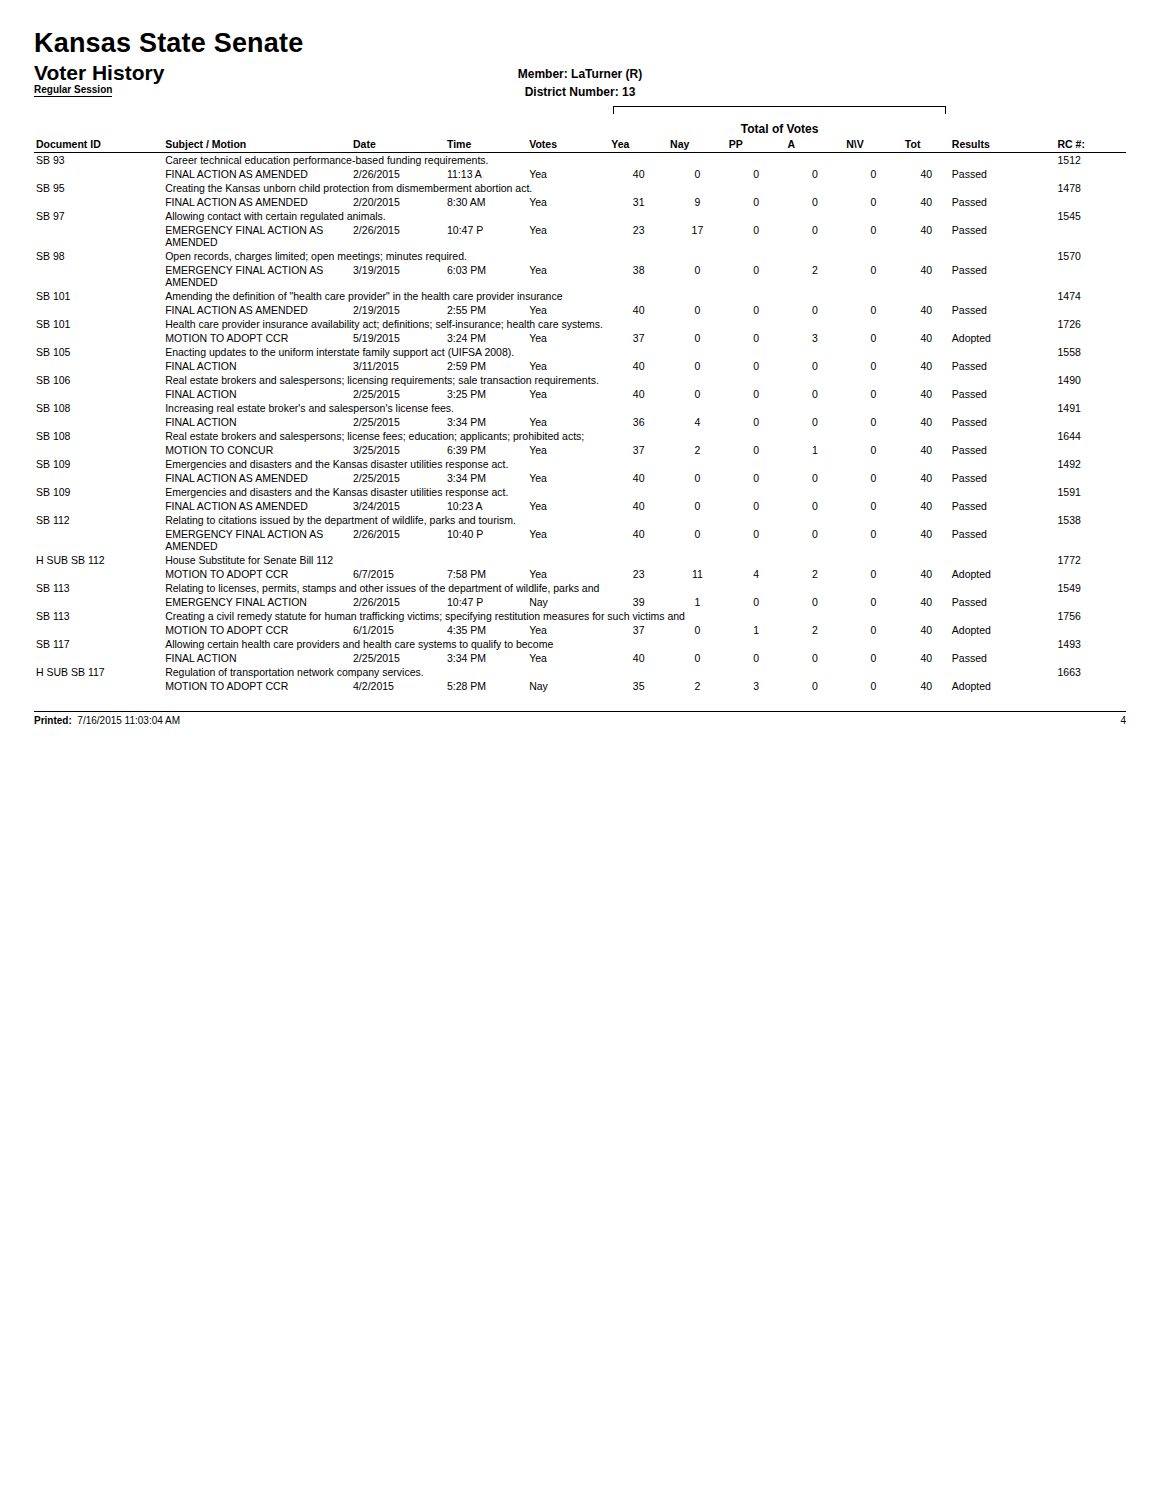Kansas State Senate
Voter History
Member: LaTurner (R)
Regular Session
District Number: 13
| | Total of Votes | |
| Document ID | Subject / Motion | Date | Time | Votes | Yea | Nay | P P | A | N\V | Tot | Results | RC #: |
| SB 93 | Career technical education performance-based funding requirements. | | 1512 |
| | FINAL ACTION AS AMENDED | 2/26/2015 | 11:13 A | Yea | 40 | 0 | 0 | 0 | 0 | 40 | Passed | |
| SB 95 | Creating the Kansas unborn child protection from dismemberment abortion act. | | 1478 |
| | FINAL ACTION AS AMENDED | 2/20/2015 | 8:30 AM | Yea | 31 | 9 | 0 | 0 | 0 | 40 | Passed | |
| SB 97 | Allowing contact with certain regulated animals. | | 1545 |
| | EMERGENCY FINAL ACTION AS AMENDED | 2/26/2015 | 10:47 P | Yea | 23 | 17 | 0 | 0 | 0 | 40 | Passed | |
| SB 98 | Open records, charges limited; open meetings; minutes required. | | 1570 |
| | EMERGENCY FINAL ACTION AS AMENDED | 3/19/2015 | 6:03 PM | Yea | 38 | 0 | 0 | 2 | 0 | 40 | Passed | |
| SB 101 | Amending the definition of "health care provider" in the health care provider insurance | | 1474 |
| | FINAL ACTION AS AMENDED | 2/19/2015 | 2:55 PM | Yea | 40 | 0 | 0 | 0 | 0 | 40 | Passed | |
| SB 101 | Health care provider insurance availability act; definitions; self-insurance; health care systems. | | 1726 |
| | MOTION TO ADOPT CCR | 5/19/2015 | 3:24 PM | Yea | 37 | 0 | 0 | 3 | 0 | 40 | Adopted | |
| SB 105 | Enacting updates to the uniform interstate family support act (UIFSA 2008). | | 1558 |
| | FINAL ACTION | 3/11/2015 | 2:59 PM | Yea | 40 | 0 | 0 | 0 | 0 | 40 | Passed | |
| SB 106 | Real estate brokers and salespersons; licensing requirements; sale transaction requirements. | | 1490 |
| | FINAL ACTION | 2/25/2015 | 3:25 PM | Yea | 40 | 0 | 0 | 0 | 0 | 40 | Passed | |
| SB 108 | Increasing real estate broker's and salesperson's license fees. | | 1491 |
| | FINAL ACTION | 2/25/2015 | 3:34 PM | Yea | 36 | 4 | 0 | 0 | 0 | 40 | Passed | |
| SB 108 | Real estate brokers and salespersons; license fees; education; applicants; prohibited acts; | | 1644 |
| | MOTION TO CONCUR | 3/25/2015 | 6:39 PM | Yea | 37 | 2 | 0 | 1 | 0 | 40 | Passed | |
| SB 109 | Emergencies and disasters and the Kansas disaster utilities response act. | | 1492 |
| | FINAL ACTION AS AMENDED | 2/25/2015 | 3:34 PM | Yea | 40 | 0 | 0 | 0 | 0 | 40 | Passed | |
| SB 109 | Emergencies and disasters and the Kansas disaster utilities response act. | | 1591 |
| | FINAL ACTION AS AMENDED | 3/24/2015 | 10:23 A | Yea | 40 | 0 | 0 | 0 | 0 | 40 | Passed | |
| SB 112 | Relating to citations issued by the department of wildlife, parks and tourism. | | 1538 |
| | EMERGENCY FINAL ACTION AS AMENDED | 2/26/2015 | 10:40 P | Yea | 40 | 0 | 0 | 0 | 0 | 40 | Passed | |
| H SUB SB 112 | House Substitute for Senate Bill 112 | | 1772 |
| | MOTION TO ADOPT CCR | 6/7/2015 | 7:58 PM | Yea | 23 | 11 | 4 | 2 | 0 | 40 | Adopted | |
| SB 113 | Relating to licenses, permits, stamps and other issues of the department of wildlife, parks and | | 1549 |
| | EMERGENCY FINAL ACTION | 2/26/2015 | 10:47 P | Nay | 39 | 1 | 0 | 0 | 0 | 40 | Passed | |
| SB 113 | Creating a civil remedy statute for human trafficking victims; specifying restitution measures for such victims and | | 1756 |
| | MOTION TO ADOPT CCR | 6/1/2015 | 4:35 PM | Yea | 37 | 0 | 1 | 2 | 0 | 40 | Adopted | |
| SB 117 | Allowing certain health care providers and health care systems to qualify to become | | 1493 |
| | FINAL ACTION | 2/25/2015 | 3:34 PM | Yea | 40 | 0 | 0 | 0 | 0 | 40 | Passed | |
| H SUB SB 117 | Regulation of transportation network company services. | | 1663 |
| | MOTION TO ADOPT CCR | 4/2/2015 | 5:28 PM | Nay | 35 | 2 | 3 | 0 | 0 | 40 | Adopted | |
Printed: 7/16/2015 11:03:04 AM
4